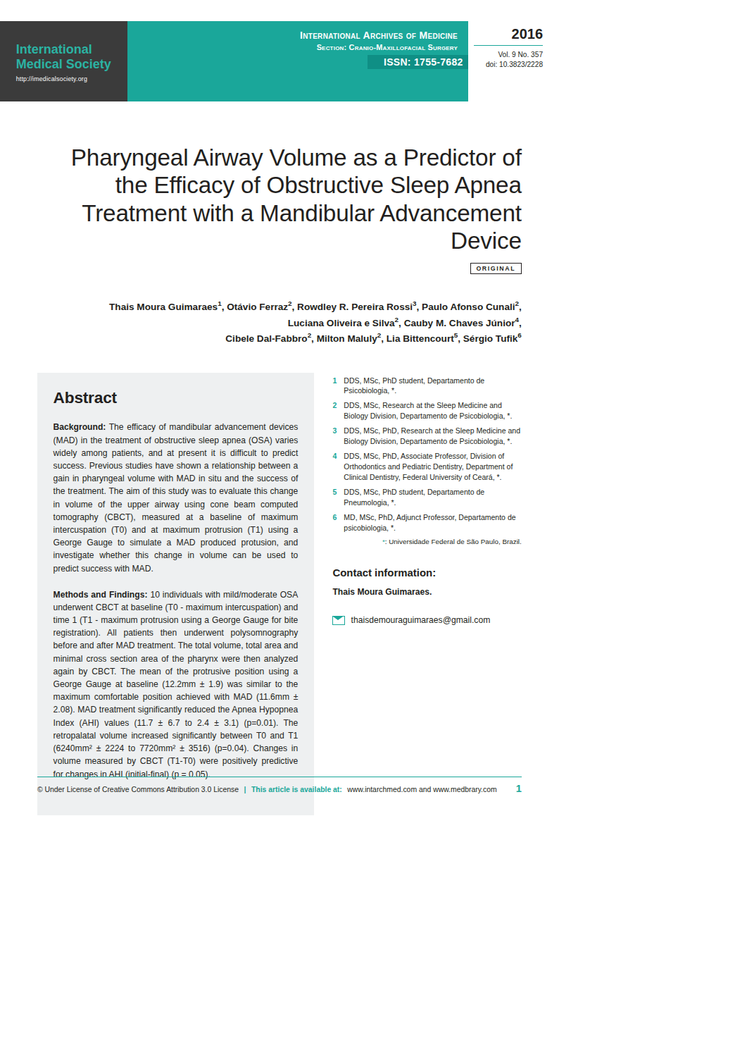International
Medical Society
http://imedicalsociety.org
International Archives of Medicine
Section: Cranio-Maxillofacial Surgery
ISSN: 1755-7682
2016
Vol. 9 No. 357
doi: 10.3823/2228
Pharyngeal Airway Volume as a Predictor of the Efficacy of Obstructive Sleep Apnea Treatment with a Mandibular Advancement Device
ORIGINAL
Thais Moura Guimaraes1, Otávio Ferraz2, Rowdley R. Pereira Rossi3, Paulo Afonso Cunali2,
Luciana Oliveira e Silva2, Cauby M. Chaves Júnior4,
Cibele Dal-Fabbro2, Milton Maluly2, Lia Bittencourt5, Sérgio Tufik6
Abstract
Background: The efficacy of mandibular advancement devices (MAD) in the treatment of obstructive sleep apnea (OSA) varies widely among patients, and at present it is difficult to predict success. Previous studies have shown a relationship between a gain in pharyngeal volume with MAD in situ and the success of the treatment. The aim of this study was to evaluate this change in volume of the upper airway using cone beam computed tomography (CBCT), measured at a baseline of maximum intercuspation (T0) and at maximum protrusion (T1) using a George Gauge to simulate a MAD produced protusion, and investigate whether this change in volume can be used to predict success with MAD.
Methods and Findings: 10 individuals with mild/moderate OSA underwent CBCT at baseline (T0 - maximum intercuspation) and time 1 (T1 - maximum protrusion using a George Gauge for bite registration). All patients then underwent polysomnography before and after MAD treatment. The total volume, total area and minimal cross section area of the pharynx were then analyzed again by CBCT. The mean of the protrusive position using a George Gauge at baseline (12.2mm ± 1.9) was similar to the maximum comfortable position achieved with MAD (11.6mm ± 2.08). MAD treatment significantly reduced the Apnea Hypopnea Index (AHI) values (11.7 ± 6.7 to 2.4 ± 3.1) (p=0.01). The retropalatal volume increased significantly between T0 and T1 (6240mm² ± 2224 to 7720mm² ± 3516) (p=0.04). Changes in volume measured by CBCT (T1-T0) were positively predictive for changes in AHI (initial-final) (p = 0.05).
1 DDS, MSc, PhD student, Departamento de Psicobiologia, *.
2 DDS, MSc, Research at the Sleep Medicine and Biology Division, Departamento de Psicobiologia, *.
3 DDS, MSc, PhD, Research at the Sleep Medicine and Biology Division, Departamento de Psicobiologia, *.
4 DDS, MSc, PhD, Associate Professor, Division of Orthodontics and Pediatric Dentistry, Department of Clinical Dentistry, Federal University of Ceará, *.
5 DDS, MSc, PhD student, Departamento de Pneumologia, *.
6 MD, MSc, PhD, Adjunct Professor, Departamento de psicobiologia, *.
*: Universidade Federal de São Paulo, Brazil.
Contact information:
Thais Moura Guimaraes.
thaisdemouraguimaraes@gmail.com
© Under License of Creative Commons Attribution 3.0 License | This article is available at: www.intarchmed.com and www.medbrary.com 1